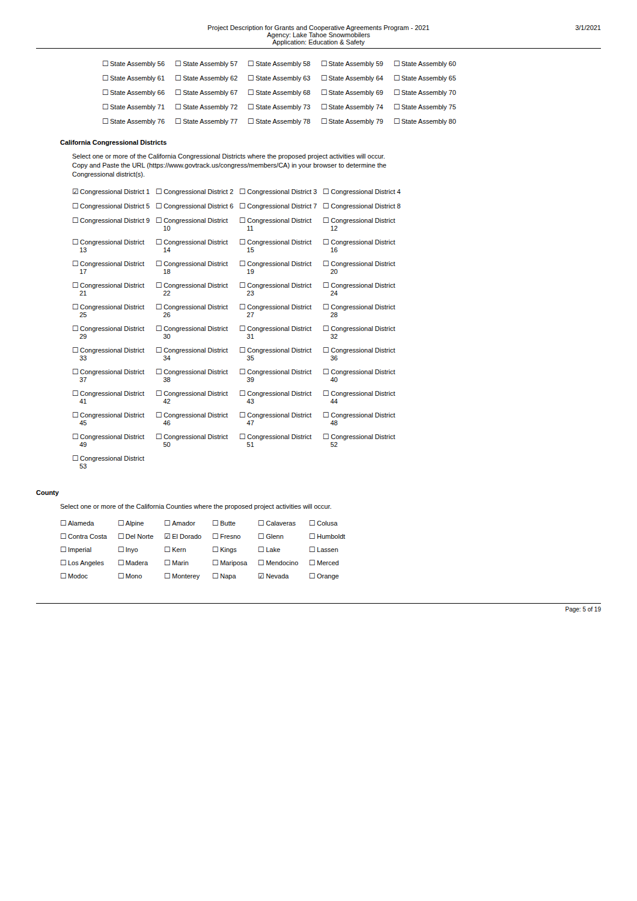3/1/2021
Project Description for Grants and Cooperative Agreements Program - 2021
Agency: Lake Tahoe Snowmobilers
Application: Education & Safety
☐State Assembly 56 ☐State Assembly 57 ☐State Assembly 58 ☐State Assembly 59 ☐State Assembly 60
☐State Assembly 61 ☐State Assembly 62 ☐State Assembly 63 ☐State Assembly 64 ☐State Assembly 65
☐State Assembly 66 ☐State Assembly 67 ☐State Assembly 68 ☐State Assembly 69 ☐State Assembly 70
☐State Assembly 71 ☐State Assembly 72 ☐State Assembly 73 ☐State Assembly 74 ☐State Assembly 75
☐State Assembly 76 ☐State Assembly 77 ☐State Assembly 78 ☐State Assembly 79 ☐State Assembly 80
California Congressional Districts
Select one or more of the California Congressional Districts where the proposed project activities will occur.
Copy and Paste the URL (https://www.govtrack.us/congress/members/CA) in your browser to determine the
Congressional district(s).
| ☑ Congressional District 1 | ☐ Congressional District 2 | ☐ Congressional District 3 | ☐ Congressional District 4 |
| ☐ Congressional District 5 | ☐ Congressional District 6 | ☐ Congressional District 7 | ☐ Congressional District 8 |
| ☐ Congressional District 9 | ☐ Congressional District 10 | ☐ Congressional District 11 | ☐ Congressional District 12 |
| ☐ Congressional District 13 | ☐ Congressional District 14 | ☐ Congressional District 15 | ☐ Congressional District 16 |
| ☐ Congressional District 17 | ☐ Congressional District 18 | ☐ Congressional District 19 | ☐ Congressional District 20 |
| ☐ Congressional District 21 | ☐ Congressional District 22 | ☐ Congressional District 23 | ☐ Congressional District 24 |
| ☐ Congressional District 25 | ☐ Congressional District 26 | ☐ Congressional District 27 | ☐ Congressional District 28 |
| ☐ Congressional District 29 | ☐ Congressional District 30 | ☐ Congressional District 31 | ☐ Congressional District 32 |
| ☐ Congressional District 33 | ☐ Congressional District 34 | ☐ Congressional District 35 | ☐ Congressional District 36 |
| ☐ Congressional District 37 | ☐ Congressional District 38 | ☐ Congressional District 39 | ☐ Congressional District 40 |
| ☐ Congressional District 41 | ☐ Congressional District 42 | ☐ Congressional District 43 | ☐ Congressional District 44 |
| ☐ Congressional District 45 | ☐ Congressional District 46 | ☐ Congressional District 47 | ☐ Congressional District 48 |
| ☐ Congressional District 49 | ☐ Congressional District 50 | ☐ Congressional District 51 | ☐ Congressional District 52 |
| ☐ Congressional District 53 | | | |
County
Select one or more of the California Counties where the proposed project activities will occur.
| ☐ Alameda | ☐ Alpine | ☐ Amador | ☐ Butte | ☐ Calaveras | ☐ Colusa |
| ☐ Contra Costa | ☐ Del Norte | ☑ El Dorado | ☐ Fresno | ☐ Glenn | ☐ Humboldt |
| ☐ Imperial | ☐ Inyo | ☐ Kern | ☐ Kings | ☐ Lake | ☐ Lassen |
| ☐ Los Angeles | ☐ Madera | ☐ Marin | ☐ Mariposa | ☐ Mendocino | ☐ Merced |
| ☐ Modoc | ☐ Mono | ☐ Monterey | ☐ Napa | ☑ Nevada | ☐ Orange |
Page: 5 of 19